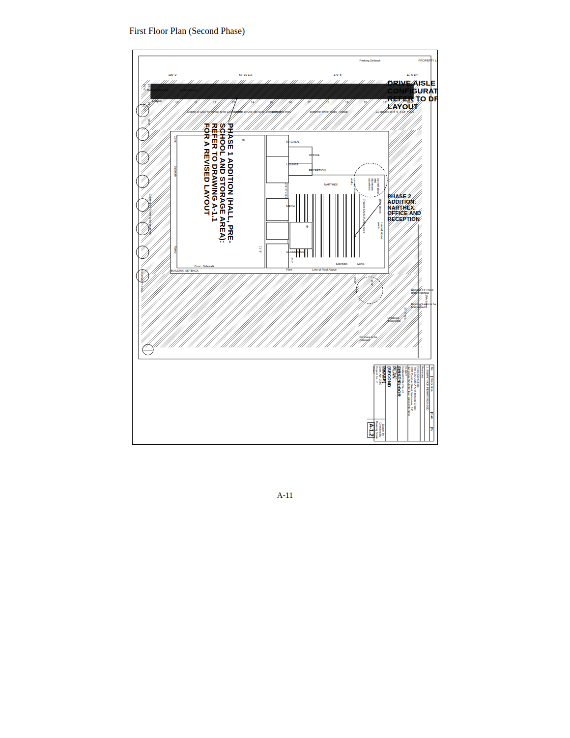First Floor Plan (Second Phase)
No.
Description
Date
By
1. SUBMIT FOR PERMIT/REVISED
Revisions
Prime Consultant
The COLUMBIA Architectural Group
1281 Cambie Street, Vancouver, B.C.
Tel: (604) 000-0000 Fax: (604) 000-0000
CLIENT
Coldwell Bible Church
Unit 1, 1234 Street
Surrey, B.C.
FIRST FLOOR
PLAN
(SECOND
PHASE)
Scale: 1/8"
Date: Apr. 2009
Project No.: C
Sheet
Drawn By
Checked By
Drawing Scale
A-1.2
PROPERTY LINE
PROPERTY LINE
Parking Setback
125A Street
18'-0"
12'
20
19
18
17
16
15
14
13
12
11
10
9
22
23
18'-0"
25'-0"
18'-0"
11'-6 1/4"
179'-6"
67'-10 1/2"
100'-0"
21 spaces @ 8'-6" x 18' = 200'
concrete wheel stops - typical
paint grid lines
Outline of Old Hall to be Demolished
Outline of Old Pre-school to be Demolished
Setback
Building Setback
Line of Fence
Church SANCTUARY Area
NARTHEX
curved glass
and
aluminum
storefront
glass doors
curved stone
walls
curved stone
walls
Conc.
Sidewalk
Line of Roof Above
Park
8'-0"
8'-6"
18'-0"
OFFICE
RECEPTION
KITCHEN
LOUNGE
2-3'-0" x 6'-8" doors
MECH.
CLASSROOM
up
71'-3"
45'
Conc.
Sidewalk
Ramp
Conc. Sidewalk
BUILDING SETBACK
Existing Fir Trees to be retained
Existing Fir Trees
to be retained
Existing Lawn to be
Maintained
Unpaved
Boulevard
Fir trees to be
retained
175'
37'-6" typ.
PHASE 2 ADDITION: NARTHEX,
OFFICE AND RECEPTION
DRIVE AISLE AND PARKING CONFIGURATION AMENDED –
REFER TO DRAWING A-1.1 FOR REVISED LAYOUT
PHASE 1 ADDITION (HALL, PRE-
SCHOOL AND STORAGE AREA):
REFER TO DRAWING A-1.1
FOR A REVISED LAYOUT
A-11